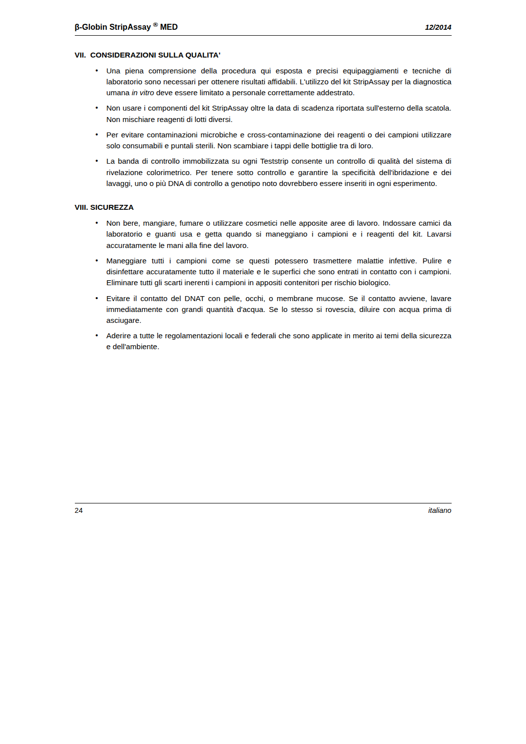β-Globin StripAssay ® MED 12/2014
VII. CONSIDERAZIONI SULLA QUALITA'
Una piena comprensione della procedura qui esposta e precisi equipaggiamenti e tecniche di laboratorio sono necessari per ottenere risultati affidabili. L'utilizzo del kit StripAssay per la diagnostica umana in vitro deve essere limitato a personale correttamente addestrato.
Non usare i componenti del kit StripAssay oltre la data di scadenza riportata sull'esterno della scatola. Non mischiare reagenti di lotti diversi.
Per evitare contaminazioni microbiche e cross-contaminazione dei reagenti o dei campioni utilizzare solo consumabili e puntali sterili. Non scambiare i tappi delle bottiglie tra di loro.
La banda di controllo immobilizzata su ogni Teststrip consente un controllo di qualità del sistema di rivelazione colorimetrico. Per tenere sotto controllo e garantire la specificità dell'ibridazione e dei lavaggi, uno o più DNA di controllo a genotipo noto dovrebbero essere inseriti in ogni esperimento.
VIII. SICUREZZA
Non bere, mangiare, fumare o utilizzare cosmetici nelle apposite aree di lavoro. Indossare camici da laboratorio e guanti usa e getta quando si maneggiano i campioni e i reagenti del kit. Lavarsi accuratamente le mani alla fine del lavoro.
Maneggiare tutti i campioni come se questi potessero trasmettere malattie infettive. Pulire e disinfettare accuratamente tutto il materiale e le superfici che sono entrati in contatto con i campioni. Eliminare tutti gli scarti inerenti i campioni in appositi contenitori per rischio biologico.
Evitare il contatto del DNAT con pelle, occhi, o membrane mucose. Se il contatto avviene, lavare immediatamente con grandi quantità d'acqua. Se lo stesso si rovescia, diluire con acqua prima di asciugare.
Aderire a tutte le regolamentazioni locali e federali che sono applicate in merito ai temi della sicurezza e dell'ambiente.
24 italiano